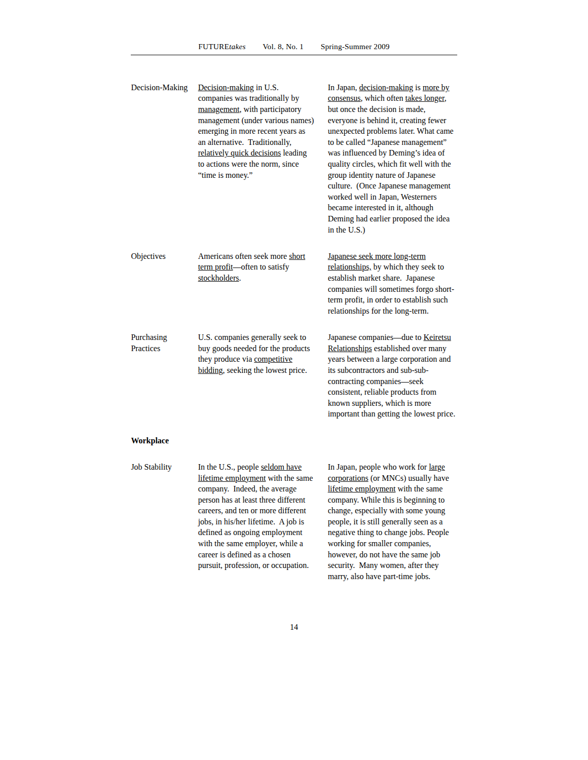FUTUREtakes Vol. 8, No. 1 Spring-Summer 2009
| Decision-Making | Decision-making in U.S. companies was traditionally by management , with participatory management (under various names) emerging in more recent years as an alternative. Traditionally, relatively quick decisions leading to actions were the norm, since “time is money.” | In Japan, decision-making is more by consensus , which often takes longer , but once the decision is made, everyone is behind it, creating fewer unexpected problems later. What came to be called “Japanese management” was influenced by Deming’s idea of quality circles, which fit well with the group identity nature of Japanese culture. (Once Japanese management worked well in Japan, Westerners became interested in it, although Deming had earlier proposed the idea in the U.S.) |
| Objectives | Americans often seek more short term profit —often to satisfy stockholders . | Japanese seek more long-term relationships, by which they seek to establish market share. Japanese companies will sometimes forgo short-term profit, in order to establish such relationships for the long-term. |
| Purchasing Practices | U.S. companies generally seek to buy goods needed for the products they produce via competitive bidding , seeking the lowest price. | Japanese companies—due to Keiretsu Relationships established over many years between a large corporation and its subcontractors and sub-sub-contracting companies—seek consistent, reliable products from known suppliers, which is more important than getting the lowest price. |
| Workplace |
| Job Stability | In the U.S., people seldom have lifetime employment with the same company. Indeed, the average person has at least three different careers, and ten or more different jobs, in his/her lifetime. A job is defined as ongoing employment with the same employer, while a career is defined as a chosen pursuit, profession, or occupation. | In Japan, people who work for large corporations (or MNCs) usually have lifetime employment with the same company. While this is beginning to change, especially with some young people, it is still generally seen as a negative thing to change jobs. People working for smaller companies, however, do not have the same job security. Many women, after they marry, also have part-time jobs. |
14